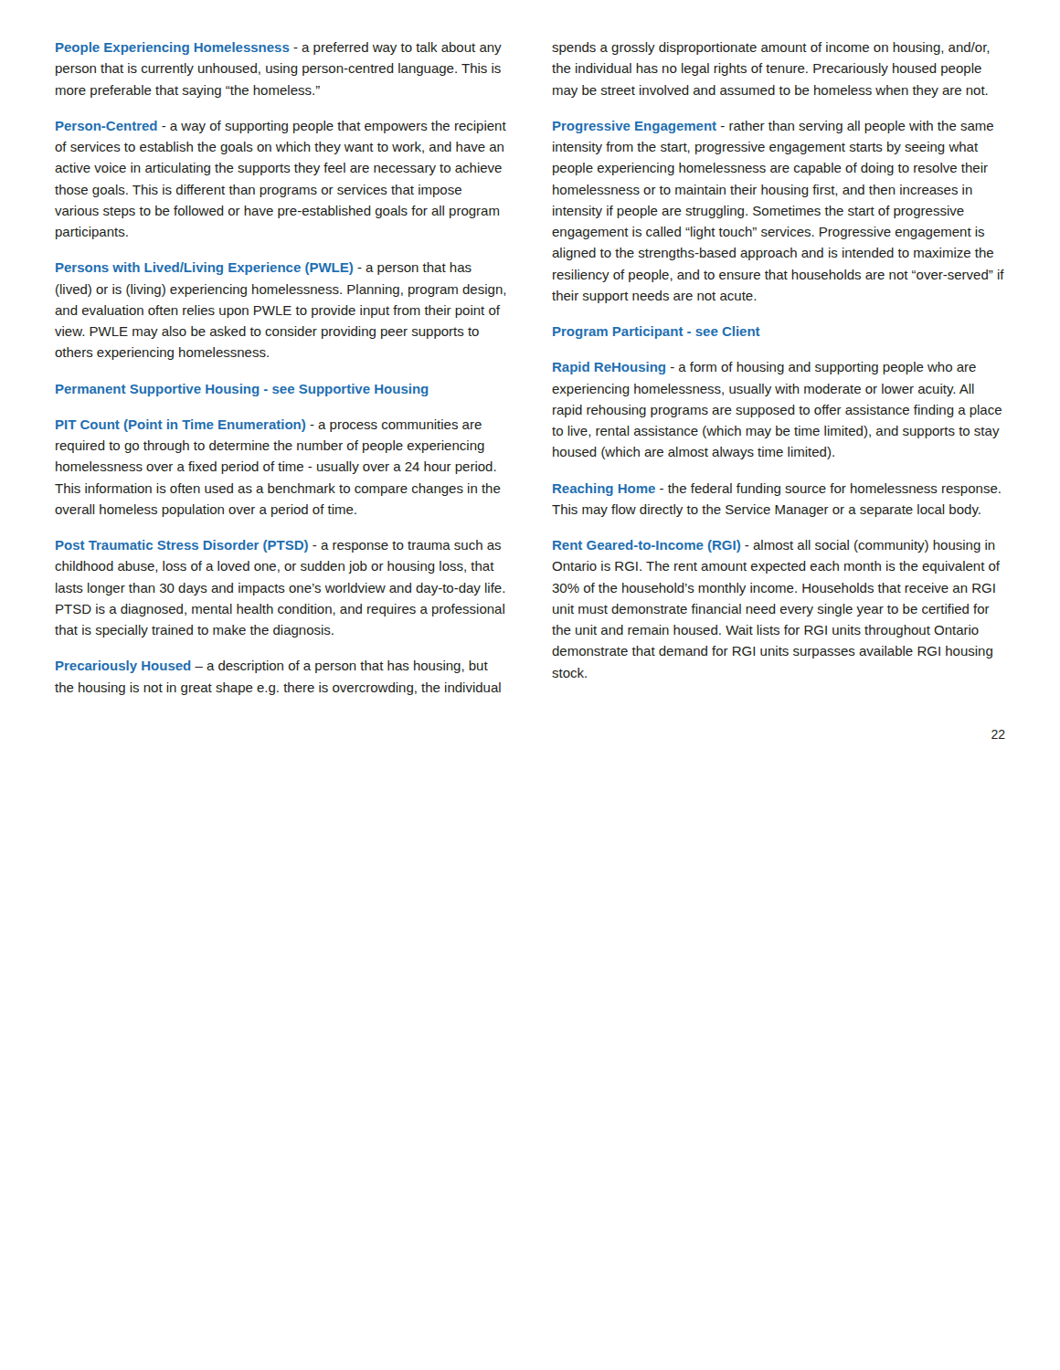People Experiencing Homelessness - a preferred way to talk about any person that is currently unhoused, using person-centred language. This is more preferable that saying “the homeless.”
Person-Centred - a way of supporting people that empowers the recipient of services to establish the goals on which they want to work, and have an active voice in articulating the supports they feel are necessary to achieve those goals. This is different than programs or services that impose various steps to be followed or have pre-established goals for all program participants.
Persons with Lived/Living Experience (PWLE) - a person that has (lived) or is (living) experiencing homelessness. Planning, program design, and evaluation often relies upon PWLE to provide input from their point of view. PWLE may also be asked to consider providing peer supports to others experiencing homelessness.
Permanent Supportive Housing - see Supportive Housing
PIT Count (Point in Time Enumeration) - a process communities are required to go through to determine the number of people experiencing homelessness over a fixed period of time - usually over a 24 hour period. This information is often used as a benchmark to compare changes in the overall homeless population over a period of time.
Post Traumatic Stress Disorder (PTSD) - a response to trauma such as childhood abuse, loss of a loved one, or sudden job or housing loss, that lasts longer than 30 days and impacts one’s worldview and day-to-day life. PTSD is a diagnosed, mental health condition, and requires a professional that is specially trained to make the diagnosis.
Precariously Housed – a description of a person that has housing, but the housing is not in great shape e.g. there is overcrowding, the individual spends a grossly disproportionate amount of income on housing, and/or, the individual has no legal rights of tenure. Precariously housed people may be street involved and assumed to be homeless when they are not.
Progressive Engagement - rather than serving all people with the same intensity from the start, progressive engagement starts by seeing what people experiencing homelessness are capable of doing to resolve their homelessness or to maintain their housing first, and then increases in intensity if people are struggling. Sometimes the start of progressive engagement is called “light touch” services. Progressive engagement is aligned to the strengths-based approach and is intended to maximize the resiliency of people, and to ensure that households are not “over-served” if their support needs are not acute.
Program Participant - see Client
Rapid ReHousing - a form of housing and supporting people who are experiencing homelessness, usually with moderate or lower acuity. All rapid rehousing programs are supposed to offer assistance finding a place to live, rental assistance (which may be time limited), and supports to stay housed (which are almost always time limited).
Reaching Home - the federal funding source for homelessness response. This may flow directly to the Service Manager or a separate local body.
Rent Geared-to-Income (RGI) - almost all social (community) housing in Ontario is RGI. The rent amount expected each month is the equivalent of 30% of the household’s monthly income. Households that receive an RGI unit must demonstrate financial need every single year to be certified for the unit and remain housed. Wait lists for RGI units throughout Ontario demonstrate that demand for RGI units surpasses available RGI housing stock.
22